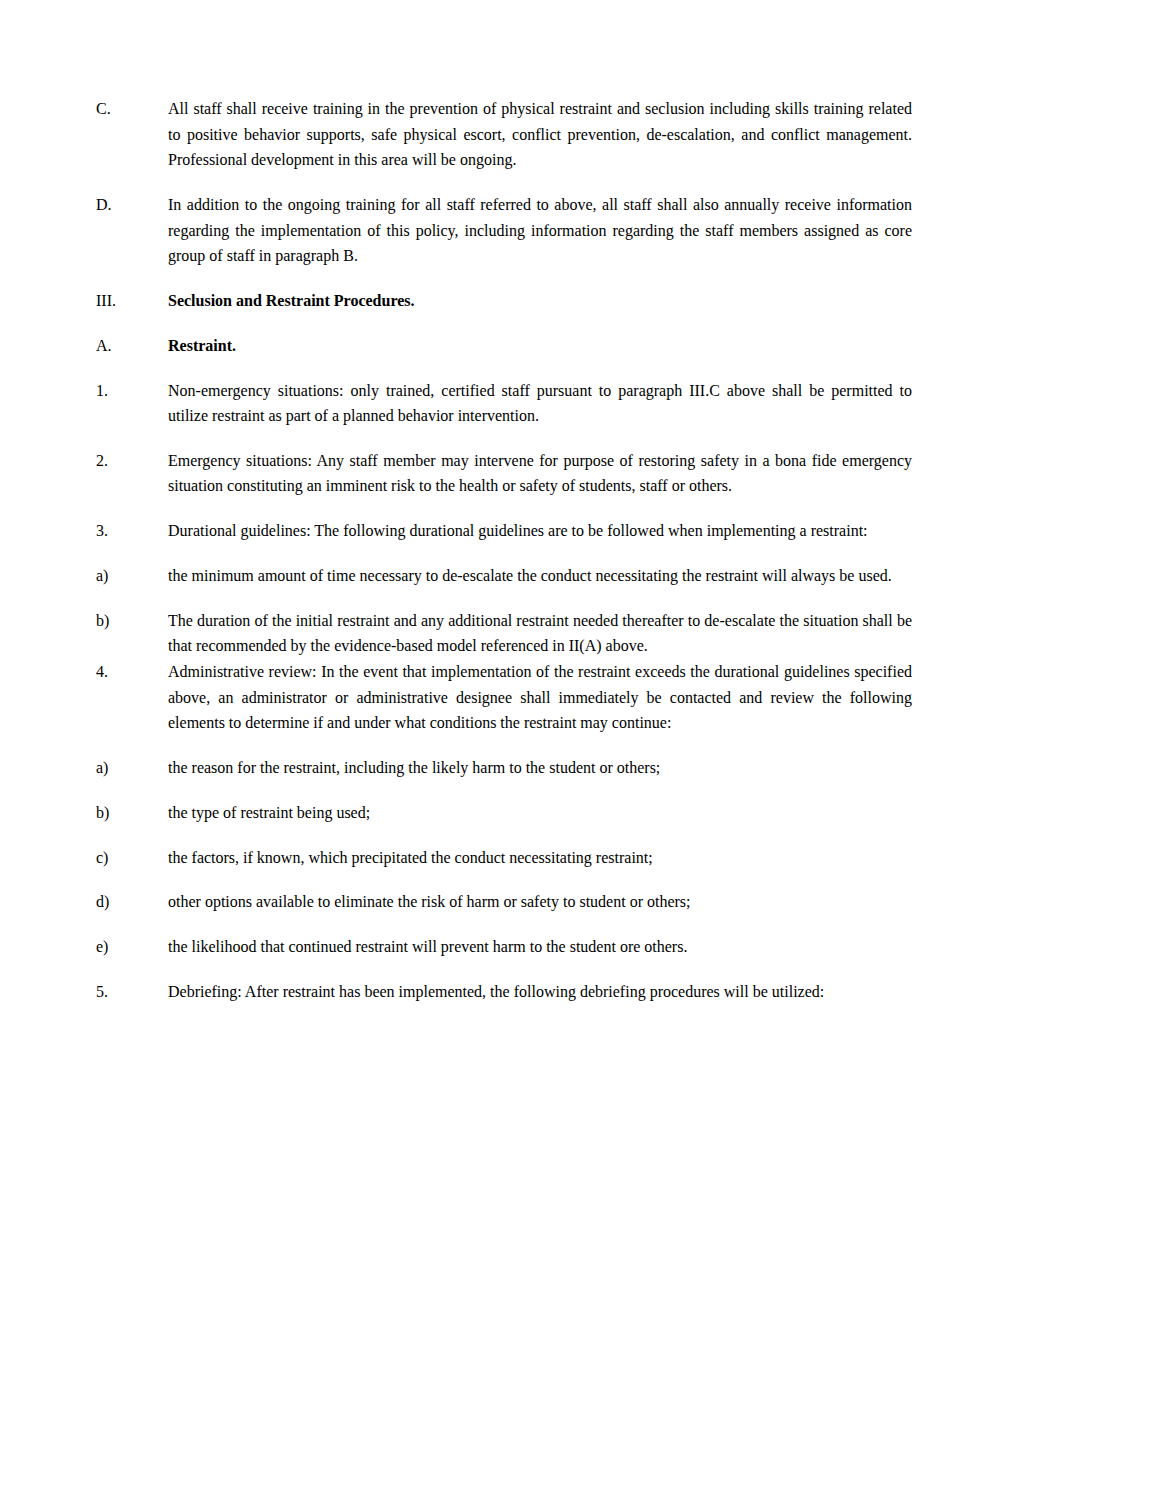C.
All staff shall receive training in the prevention of physical restraint and seclusion including skills training related to positive behavior supports, safe physical escort, conflict prevention, de-escalation, and conflict management. Professional development in this area will be ongoing.
D.
In addition to the ongoing training for all staff referred to above, all staff shall also annually receive information regarding the implementation of this policy, including information regarding the staff members assigned as core group of staff in paragraph B.
III.
Seclusion and Restraint Procedures.
A.
Restraint.
1.
Non-emergency situations: only trained, certified staff pursuant to paragraph III.C above shall be permitted to utilize restraint as part of a planned behavior intervention.
2.
Emergency situations: Any staff member may intervene for purpose of restoring safety in a bona fide emergency situation constituting an imminent risk to the health or safety of students, staff or others.
3.
Durational guidelines: The following durational guidelines are to be followed when implementing a restraint:
a)
the minimum amount of time necessary to de-escalate the conduct necessitating the restraint will always be used.
b)
The duration of the initial restraint and any additional restraint needed thereafter to de-escalate the situation shall be that recommended by the evidence-based model referenced in II(A) above.
4.
Administrative review: In the event that implementation of the restraint exceeds the durational guidelines specified above, an administrator or administrative designee shall immediately be contacted and review the following elements to determine if and under what conditions the restraint may continue:
a)
the reason for the restraint, including the likely harm to the student or others;
b)
the type of restraint being used;
c)
the factors, if known, which precipitated the conduct necessitating restraint;
d)
other options available to eliminate the risk of harm or safety to student or others;
e)
the likelihood that continued restraint will prevent harm to the student ore others.
5.
Debriefing: After restraint has been implemented, the following debriefing procedures will be utilized: